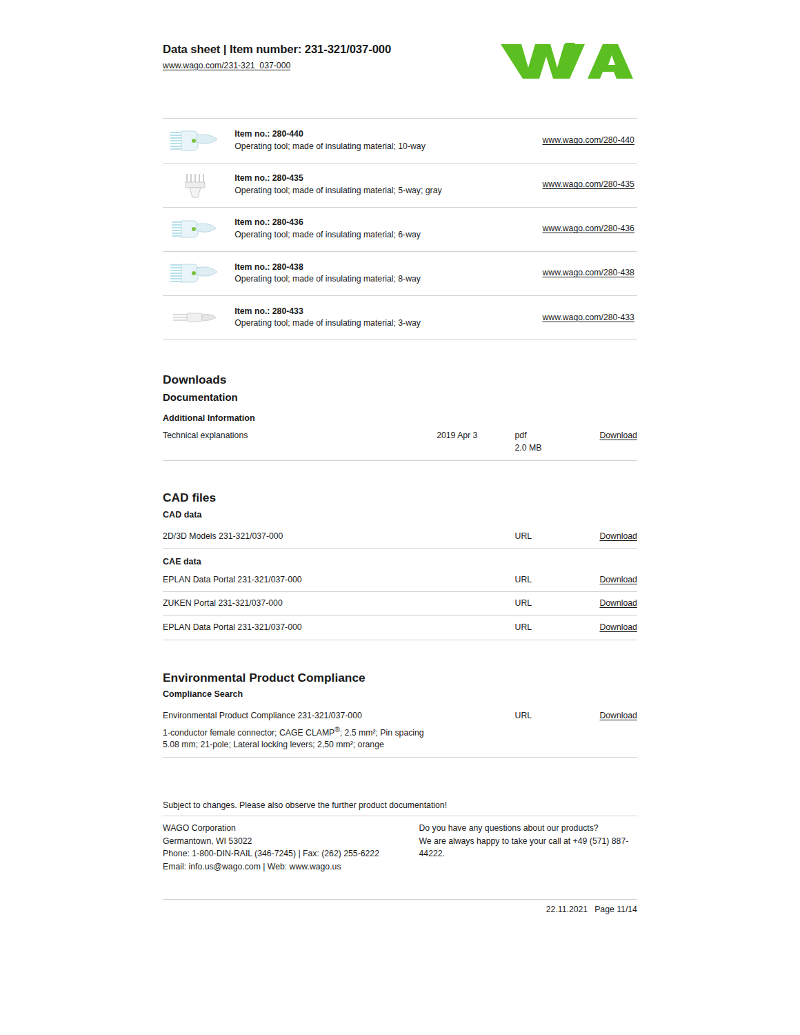Data sheet | Item number: 231-321/037-000
www.wago.com/231-321_037-000
WAGO
| | Item no.: 280-440 Operating tool; made of insulating material; 10-way | www.wago.com/280-440 |
| | Item no.: 280-435 Operating tool; made of insulating material; 5-way; gray | www.wago.com/280-435 |
| | Item no.: 280-436 Operating tool; made of insulating material; 6-way | www.wago.com/280-436 |
| | Item no.: 280-438 Operating tool; made of insulating material; 8-way | www.wago.com/280-438 |
| | Item no.: 280-433 Operating tool; made of insulating material; 3-way | www.wago.com/280-433 |
Downloads
Documentation
Additional Information
| Technical explanations | 2019 Apr 3 | pdf 2.0 MB | Download |
CAD files
CAD data
| 2D/3D Models 231-321/037-000 | | URL | Download |
CAE data
| EPLAN Data Portal 231-321/037-000 | | URL | Download |
| ZUKEN Portal 231-321/037-000 | | URL | Download |
| EPLAN Data Portal 231-321/037-000 | | URL | Download |
Environmental Product Compliance
Compliance Search
| Environmental Product Compliance 231-321/037-000 1-conductor female connector; CAGE CLAMP ® ; 2.5 mm²; Pin spacing 5.08 mm; 21-pole; Lateral locking levers; 2,50 mm²; orange | | URL | Download |
Subject to changes. Please also observe the further product documentation!
WAGO Corporation
Germantown, WI 53022
Phone: 1-800-DIN-RAIL (346-7245) | Fax: (262) 255-6222
Email: info.us@wago.com | Web: www.wago.us
Do you have any questions about our products?
We are always happy to take your call at +49 (571) 887-44222.
22.11.2021 Page 11/14